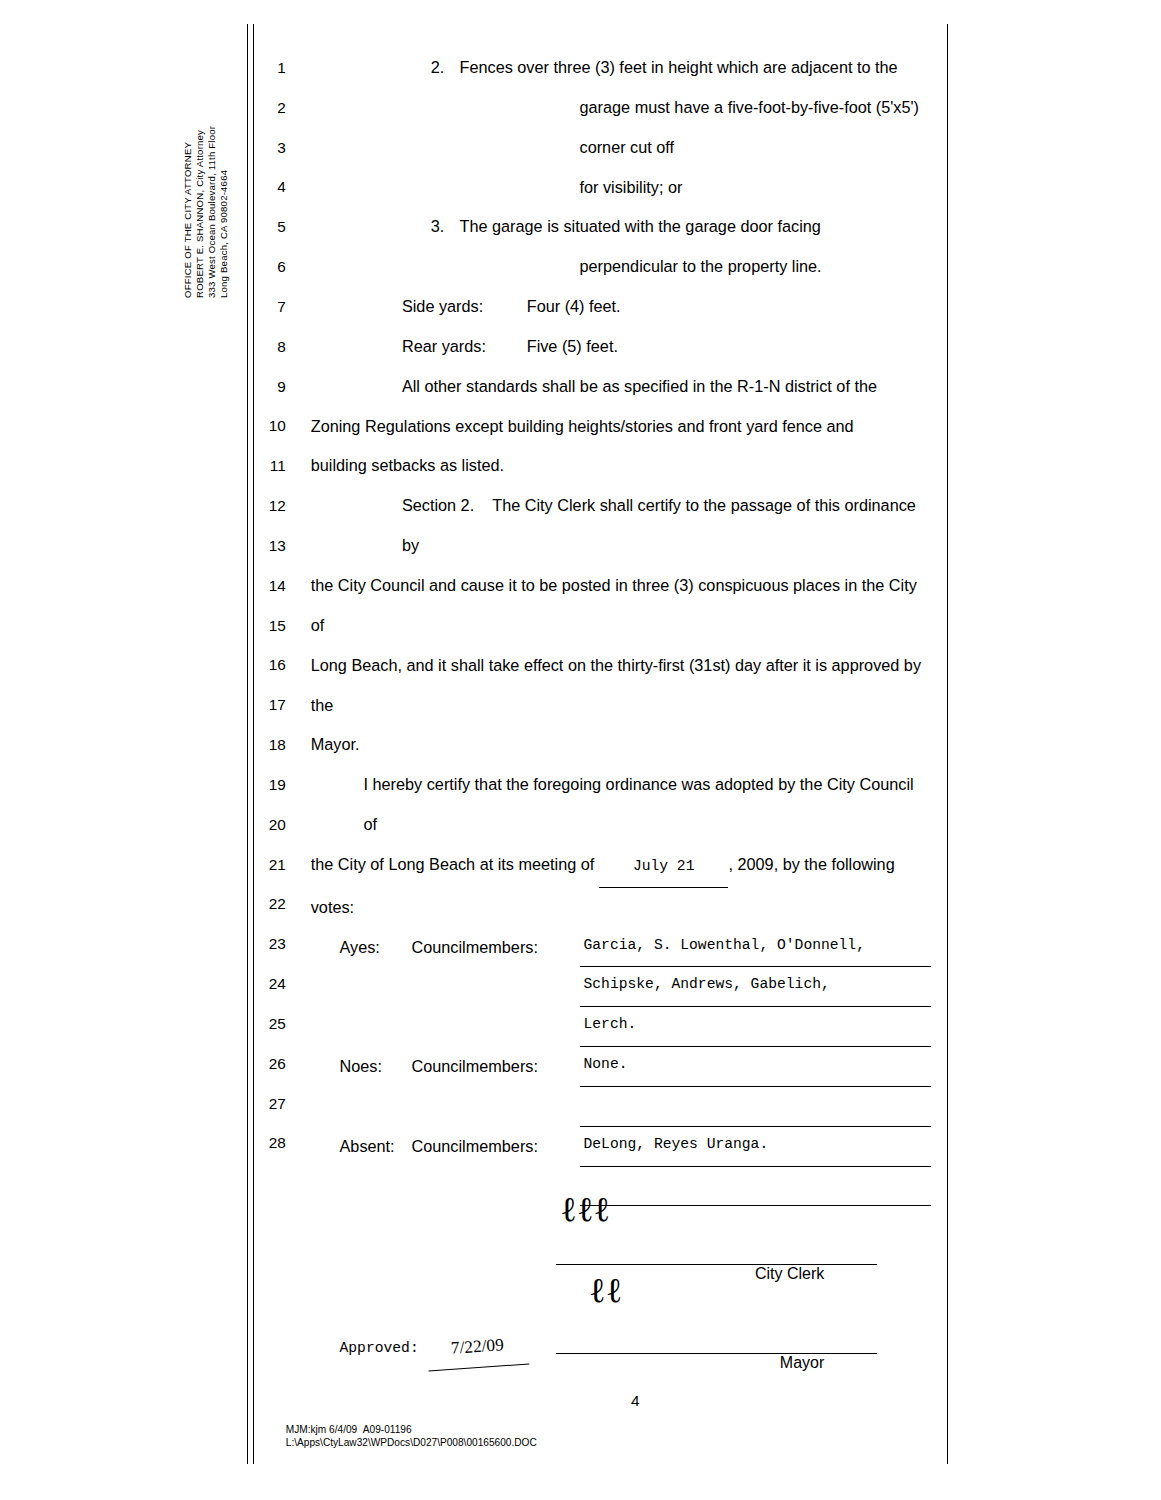OFFICE OF THE CITY ATTORNEY
ROBERT E. SHANNON, City Attorney
333 West Ocean Boulevard, 11th Floor
Long Beach, CA 90802-4664
1
2
3
4
5
6
7
8
9
10
11
12
13
14
15
16
17
18
19
20
21
22
23
24
25
26
27
28
2.
Fences over three (3) feet in height which are adjacent to the
garage must have a five-foot-by-five-foot (5'x5') corner cut off
for visibility; or
3.
The garage is situated with the garage door facing
perpendicular to the property line.
Side yards: Four (4) feet.
Rear yards: Five (5) feet.
All other standards shall be as specified in the R-1-N district of the
Zoning Regulations except building heights/stories and front yard fence and
building setbacks as listed.
Section 2. The City Clerk shall certify to the passage of this ordinance by
the City Council and cause it to be posted in three (3) conspicuous places in the City of
Long Beach, and it shall take effect on the thirty-first (31st) day after it is approved by the
Mayor.
I hereby certify that the foregoing ordinance was adopted by the City Council of
the City of Long Beach at its meeting of July 21, 2009, by the following votes:
Ayes:
Councilmembers:
Garcia, S. Lowenthal, O'Donnell,
Schipske, Andrews, Gabelich,
Lerch.
Noes:
Councilmembers:
None.
Absent:
Councilmembers:
DeLong, Reyes Uranga.
ℓℓℓ
City Clerk
ℓℓ
Mayor
Approved: 7/22/09
4
MJM:kjm 6/4/09 A09-01196
L:\Apps\CtyLaw32\WPDocs\D027\P008\00165600.DOC